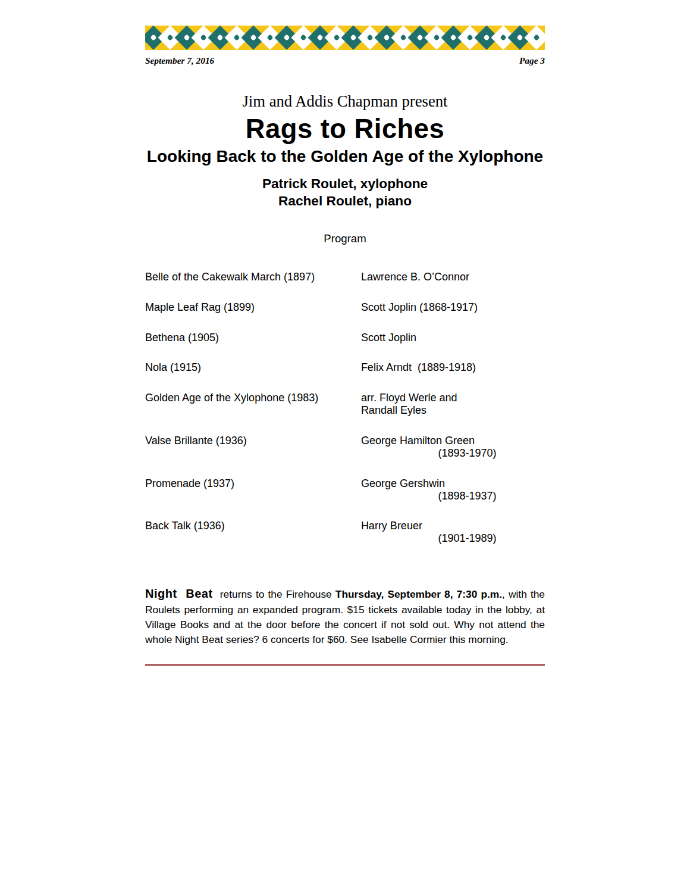September 7, 2016 Page 3
Jim and Addis Chapman present
Rags to Riches
Looking Back to the Golden Age of the Xylophone
Patrick Roulet, xylophone Rachel Roulet, piano
Program
| Belle of the Cakewalk March (1897) | Lawrence B. O’Connor |
| Maple Leaf Rag (1899) | Scott Joplin (1868-1917) |
| Bethena (1905) | Scott Joplin |
| Nola (1915) | Felix Arndt (1889-1918) |
| Golden Age of the Xylophone (1983) | arr. Floyd Werle and Randall Eyles |
| Valse Brillante (1936) | George Hamilton Green (1893-1970) |
| Promenade (1937) | George Gershwin (1898-1937) |
| Back Talk (1936) | Harry Breuer (1901-1989) |
Night Beat returns to the Firehouse Thursday, September 8, 7:30 p.m., with the Roulets performing an expanded program. $15 tickets available today in the lobby, at Village Books and at the door before the concert if not sold out. Why not attend the whole Night Beat series? 6 concerts for $60. See Isabelle Cormier this morning.